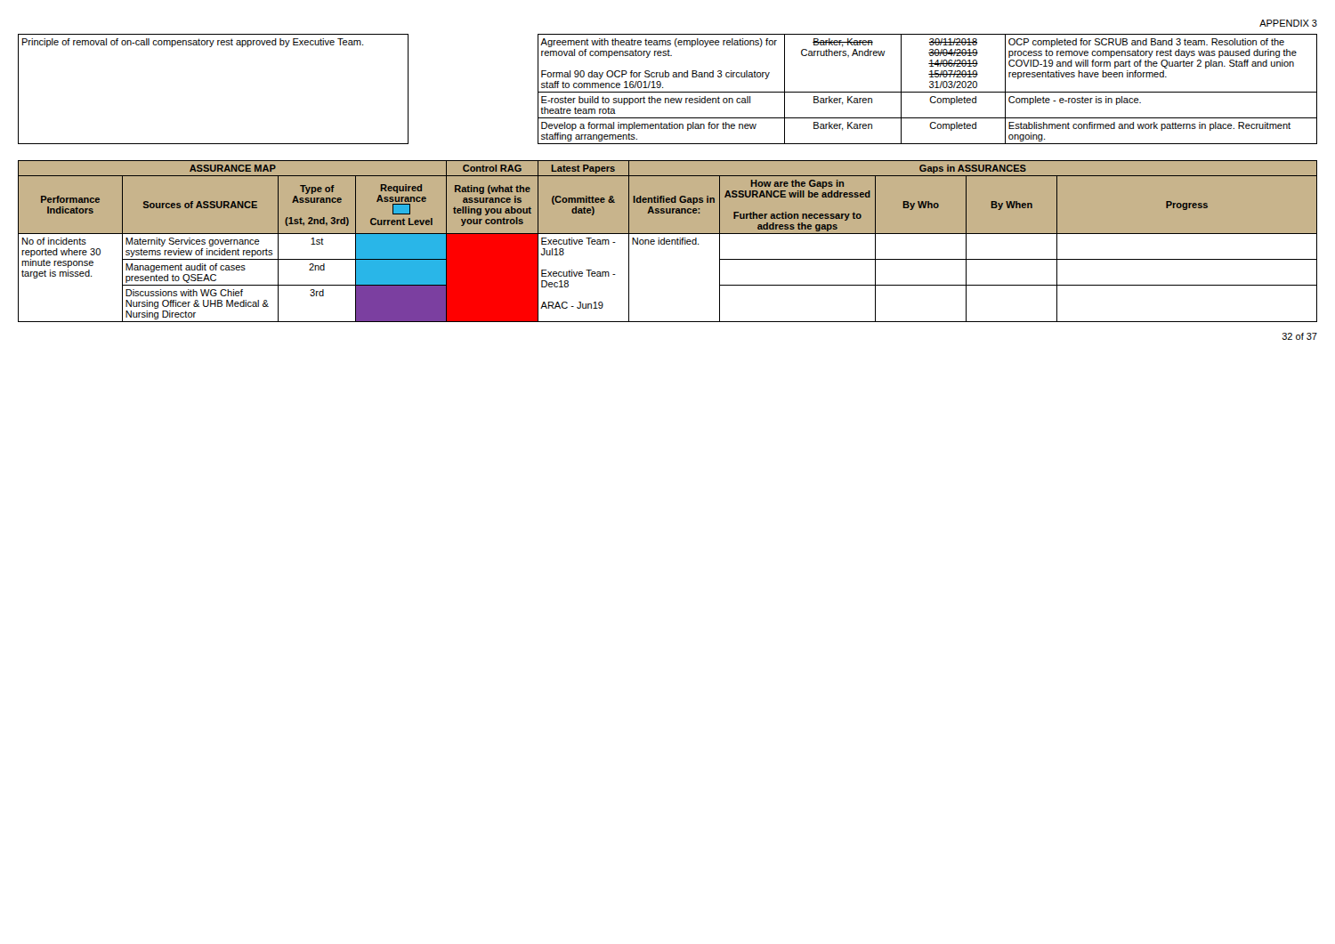APPENDIX 3
| Principle of removal of on-call compensatory rest approved by Executive Team. | | Agreement with theatre teams (employee relations) for removal of compensatory rest. Formal 90 day OCP for Scrub and Band 3 circulatory staff to commence 16/01/19. | Barker, Karen Carruthers, Andrew | 30/11/2018 30/04/2019 14/06/2019 15/07/2019 31/03/2020 | OCP completed for SCRUB and Band 3 team. Resolution of the process to remove compensatory rest days was paused during the COVID-19 and will form part of the Quarter 2 plan. Staff and union representatives have been informed. |
| E-roster build to support the new resident on call theatre team rota | Barker, Karen | Completed | Complete - e-roster is in place. |
| Develop a formal implementation plan for the new staffing arrangements. | Barker, Karen | Completed | Establishment confirmed and work patterns in place. Recruitment ongoing. |
| ASSURANCE MAP | Control RAG | Latest Papers | Gaps in ASSURANCES |
| --- | --- | --- | --- |
| Performance Indicators | Sources of ASSURANCE | Type of Assurance (1st, 2nd, 3rd) | Required Assurance Current Level | Rating (what the assurance is telling you about your controls | (Committee & date) | Identified Gaps in Assurance: | How are the Gaps in ASSURANCE will be addressed Further action necessary to address the gaps | By Who | By When | Progress |
| No of incidents reported where 30 minute response target is missed. | Maternity Services governance systems review of incident reports | 1st | | | Executive Team - Jul18 Executive Team - Dec18 ARAC - Jun19 | None identified. | | | | |
| Management audit of cases presented to QSEAC | 2nd | | | | | |
| Discussions with WG Chief Nursing Officer & UHB Medical & Nursing Director | 3rd | | | | | |
32 of 37